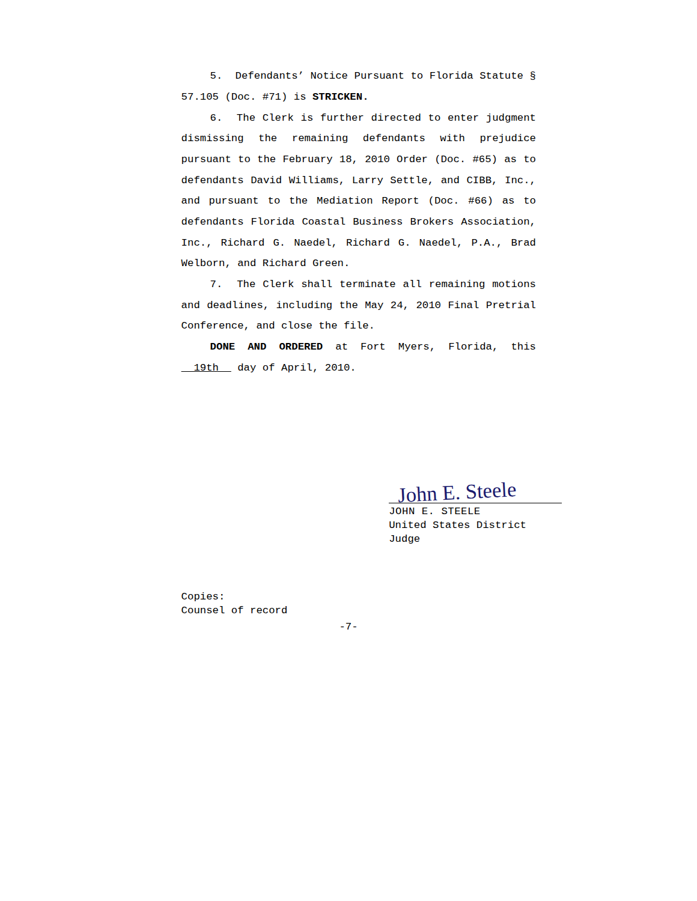5. Defendants’ Notice Pursuant to Florida Statute § 57.105 (Doc. #71) is STRICKEN.
6. The Clerk is further directed to enter judgment dismissing the remaining defendants with prejudice pursuant to the February 18, 2010 Order (Doc. #65) as to defendants David Williams, Larry Settle, and CIBB, Inc., and pursuant to the Mediation Report (Doc. #66) as to defendants Florida Coastal Business Brokers Association, Inc., Richard G. Naedel, Richard G. Naedel, P.A., Brad Welborn, and Richard Green.
7. The Clerk shall terminate all remaining motions and deadlines, including the May 24, 2010 Final Pretrial Conference, and close the file.
DONE AND ORDERED at Fort Myers, Florida, this 19th day of April, 2010.
John E. Steele
JOHN E. STEELE
United States District Judge
Copies:
Counsel of record
-7-